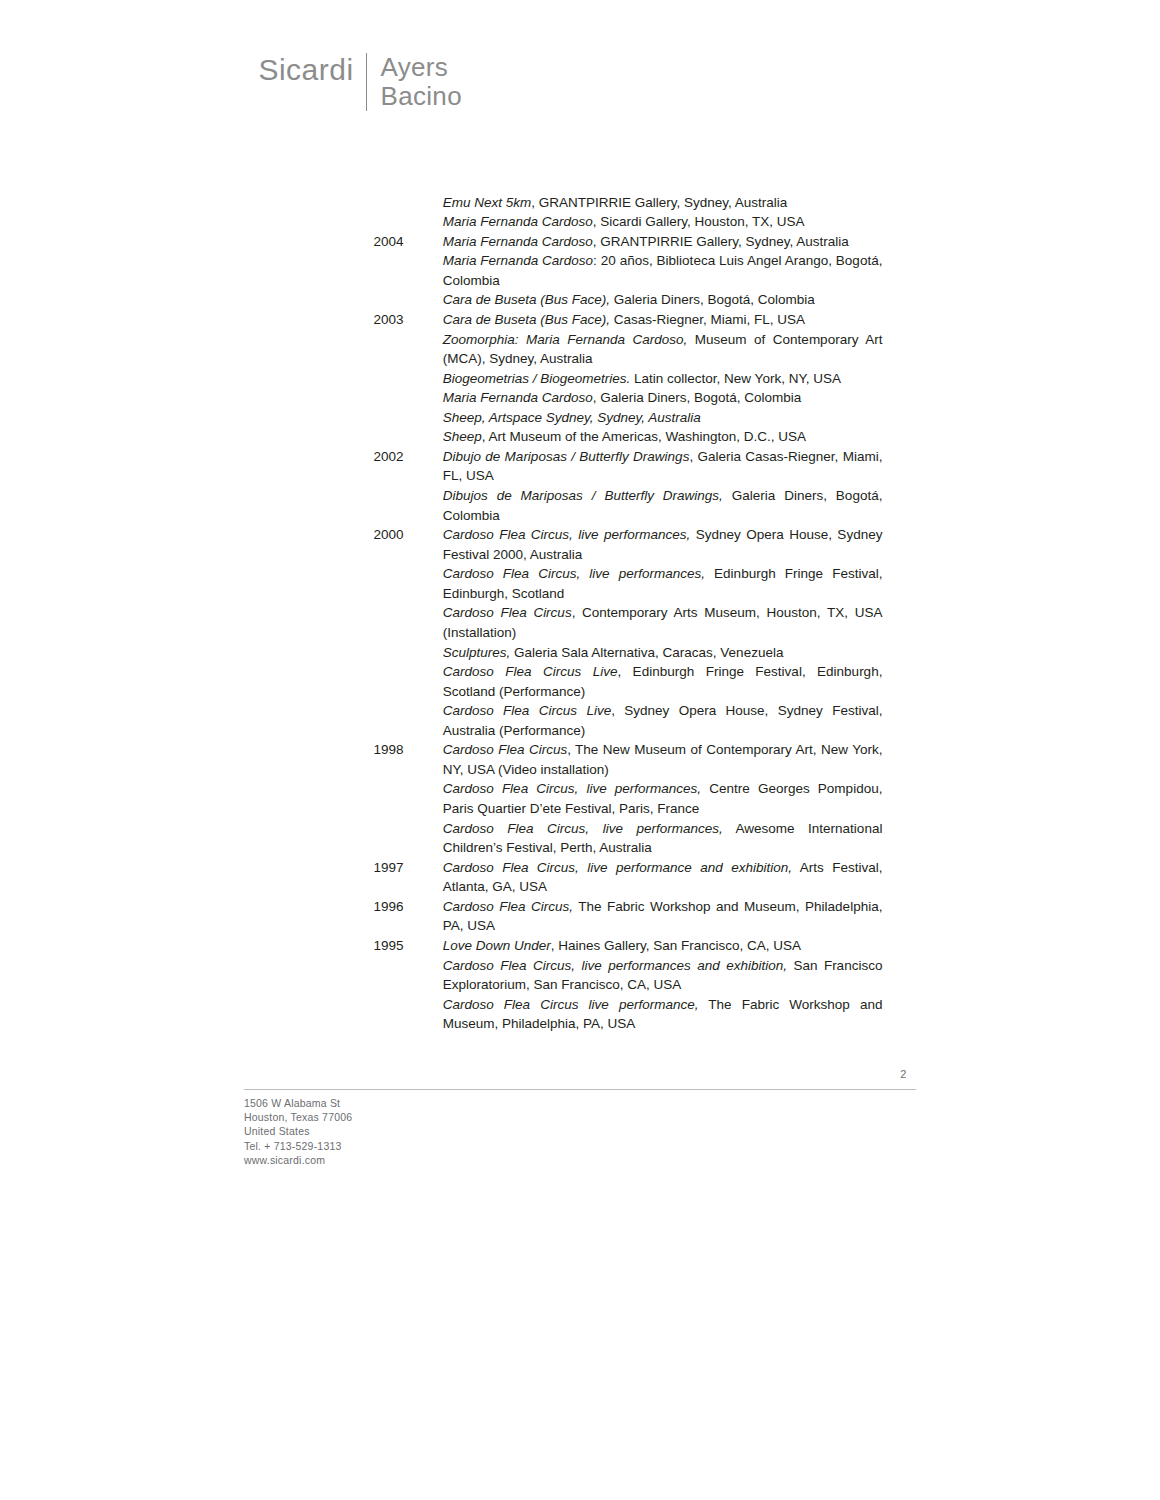Sicardi
Ayers
Bacino
Emu Next 5km, GRANTPIRRIE Gallery, Sydney, Australia
Maria Fernanda Cardoso, Sicardi Gallery, Houston, TX, USA
2004
Maria Fernanda Cardoso, GRANTPIRRIE Gallery, Sydney, Australia
Maria Fernanda Cardoso: 20 años, Biblioteca Luis Angel Arango, Bogotá, Colombia
Cara de Buseta (Bus Face), Galeria Diners, Bogotá, Colombia
2003
Cara de Buseta (Bus Face), Casas-Riegner, Miami, FL, USA
Zoomorphia: Maria Fernanda Cardoso, Museum of Contemporary Art (MCA), Sydney, Australia
Biogeometrias / Biogeometries. Latin collector, New York, NY, USA
Maria Fernanda Cardoso, Galeria Diners, Bogotá, Colombia
Sheep, Artspace Sydney, Sydney, Australia
Sheep, Art Museum of the Americas, Washington, D.C., USA
2002
Dibujo de Mariposas / Butterfly Drawings, Galeria Casas-Riegner, Miami, FL, USA
Dibujos de Mariposas / Butterfly Drawings, Galeria Diners, Bogotá, Colombia
2000
Cardoso Flea Circus, live performances, Sydney Opera House, Sydney Festival 2000, Australia
Cardoso Flea Circus, live performances, Edinburgh Fringe Festival, Edinburgh, Scotland
Cardoso Flea Circus, Contemporary Arts Museum, Houston, TX, USA (Installation)
Sculptures, Galeria Sala Alternativa, Caracas, Venezuela
Cardoso Flea Circus Live, Edinburgh Fringe Festival, Edinburgh, Scotland (Performance)
Cardoso Flea Circus Live, Sydney Opera House, Sydney Festival, Australia (Performance)
1998
Cardoso Flea Circus, The New Museum of Contemporary Art, New York, NY, USA (Video installation)
Cardoso Flea Circus, live performances, Centre Georges Pompidou, Paris Quartier D’ete Festival, Paris, France
Cardoso Flea Circus, live performances, Awesome International Children’s Festival, Perth, Australia
1997
Cardoso Flea Circus, live performance and exhibition, Arts Festival, Atlanta, GA, USA
1996
Cardoso Flea Circus, The Fabric Workshop and Museum, Philadelphia, PA, USA
1995
Love Down Under, Haines Gallery, San Francisco, CA, USA
Cardoso Flea Circus, live performances and exhibition, San Francisco Exploratorium, San Francisco, CA, USA
Cardoso Flea Circus live performance, The Fabric Workshop and Museum, Philadelphia, PA, USA
2
1506 W Alabama St
Houston, Texas 77006
United States
Tel. + 713-529-1313
www.sicardi.com